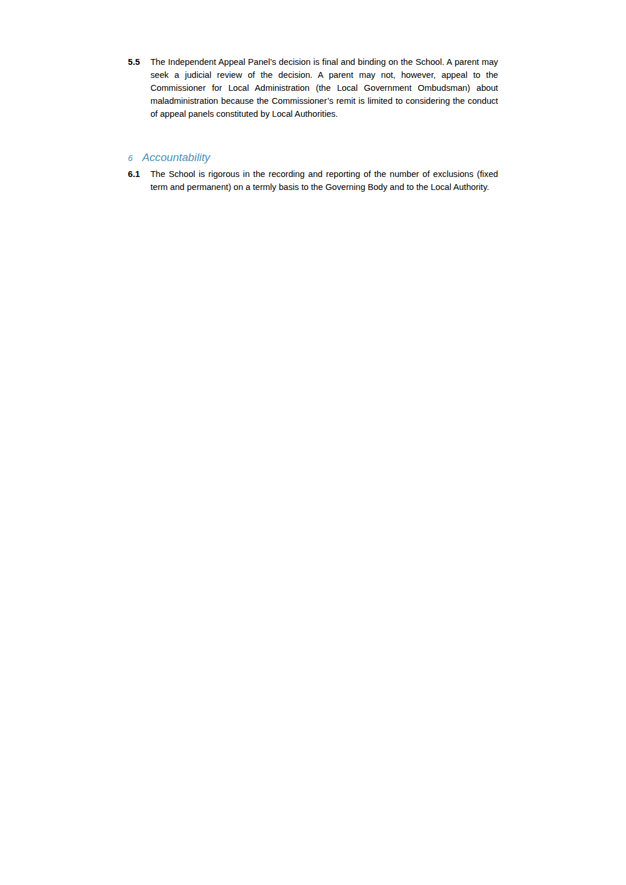5.5
The Independent Appeal Panel’s decision is final and binding on the School. A parent may seek a judicial review of the decision. A parent may not, however, appeal to the Commissioner for Local Administration (the Local Government Ombudsman) about maladministration because the Commissioner’s remit is limited to considering the conduct of appeal panels constituted by Local Authorities.
6 Accountability
6.1
The School is rigorous in the recording and reporting of the number of exclusions (fixed term and permanent) on a termly basis to the Governing Body and to the Local Authority.